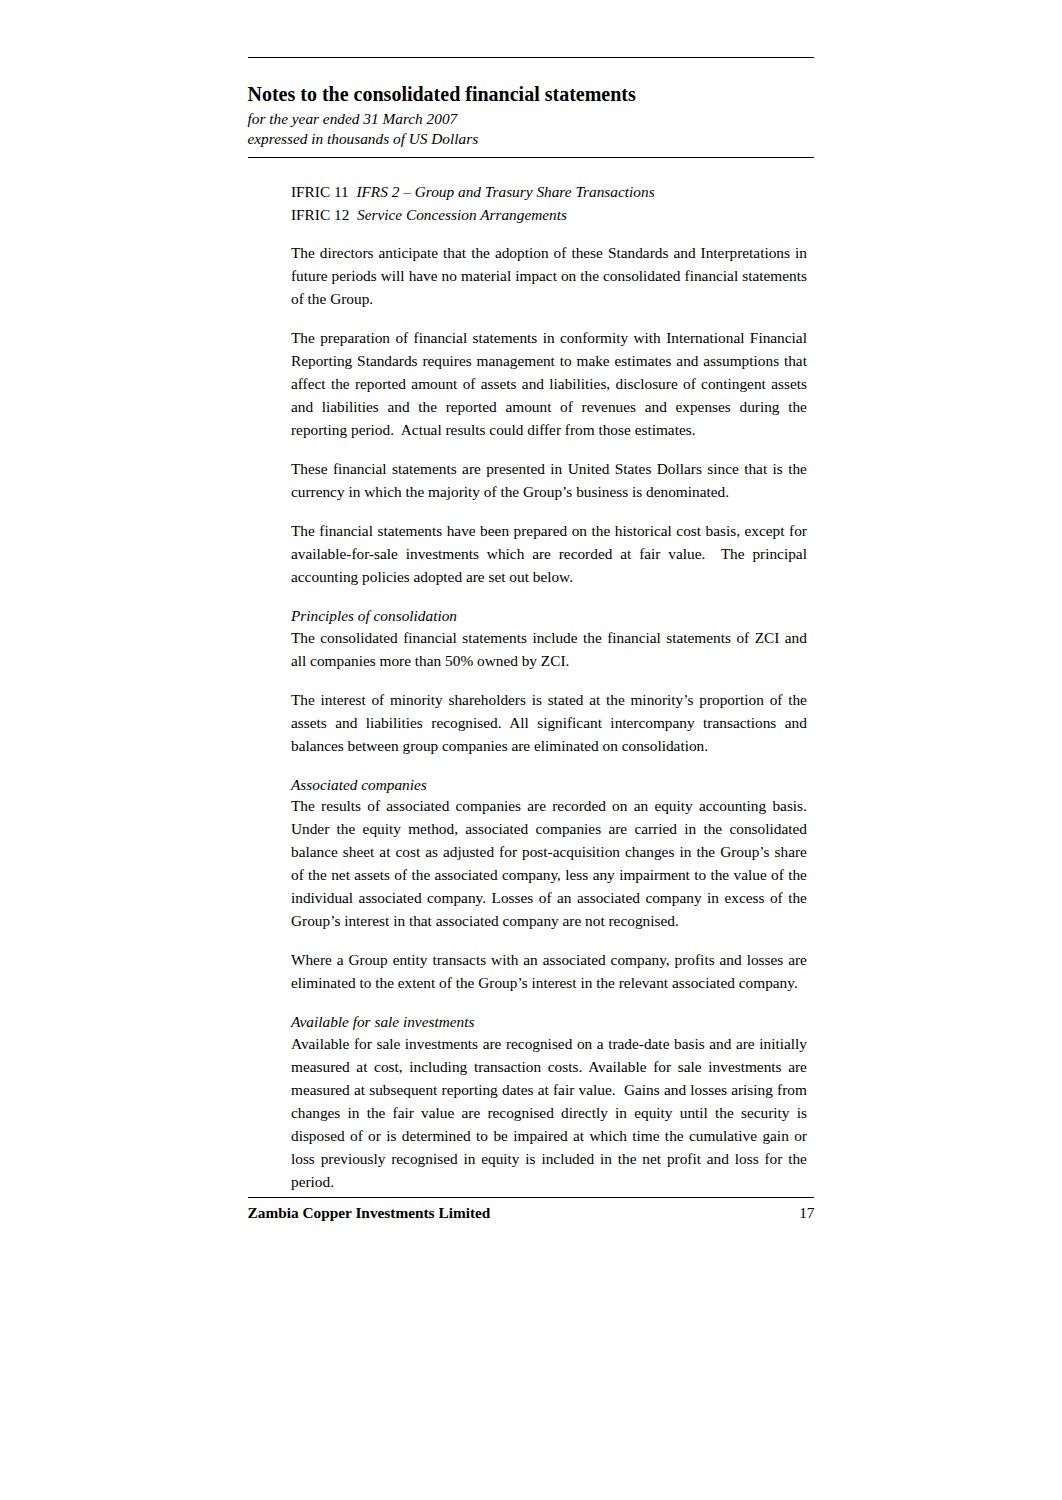Notes to the consolidated financial statements
for the year ended 31 March 2007
expressed in thousands of US Dollars
IFRIC 11 IFRS 2 – Group and Trasury Share Transactions
IFRIC 12 Service Concession Arrangements
The directors anticipate that the adoption of these Standards and Interpretations in future periods will have no material impact on the consolidated financial statements of the Group.
The preparation of financial statements in conformity with International Financial Reporting Standards requires management to make estimates and assumptions that affect the reported amount of assets and liabilities, disclosure of contingent assets and liabilities and the reported amount of revenues and expenses during the reporting period. Actual results could differ from those estimates.
These financial statements are presented in United States Dollars since that is the currency in which the majority of the Group’s business is denominated.
The financial statements have been prepared on the historical cost basis, except for available-for-sale investments which are recorded at fair value. The principal accounting policies adopted are set out below.
Principles of consolidation
The consolidated financial statements include the financial statements of ZCI and all companies more than 50% owned by ZCI.
The interest of minority shareholders is stated at the minority’s proportion of the assets and liabilities recognised. All significant intercompany transactions and balances between group companies are eliminated on consolidation.
Associated companies
The results of associated companies are recorded on an equity accounting basis. Under the equity method, associated companies are carried in the consolidated balance sheet at cost as adjusted for post-acquisition changes in the Group’s share of the net assets of the associated company, less any impairment to the value of the individual associated company. Losses of an associated company in excess of the Group’s interest in that associated company are not recognised.
Where a Group entity transacts with an associated company, profits and losses are eliminated to the extent of the Group’s interest in the relevant associated company.
Available for sale investments
Available for sale investments are recognised on a trade-date basis and are initially measured at cost, including transaction costs. Available for sale investments are measured at subsequent reporting dates at fair value. Gains and losses arising from changes in the fair value are recognised directly in equity until the security is disposed of or is determined to be impaired at which time the cumulative gain or loss previously recognised in equity is included in the net profit and loss for the period.
Zambia Copper Investments Limited 17